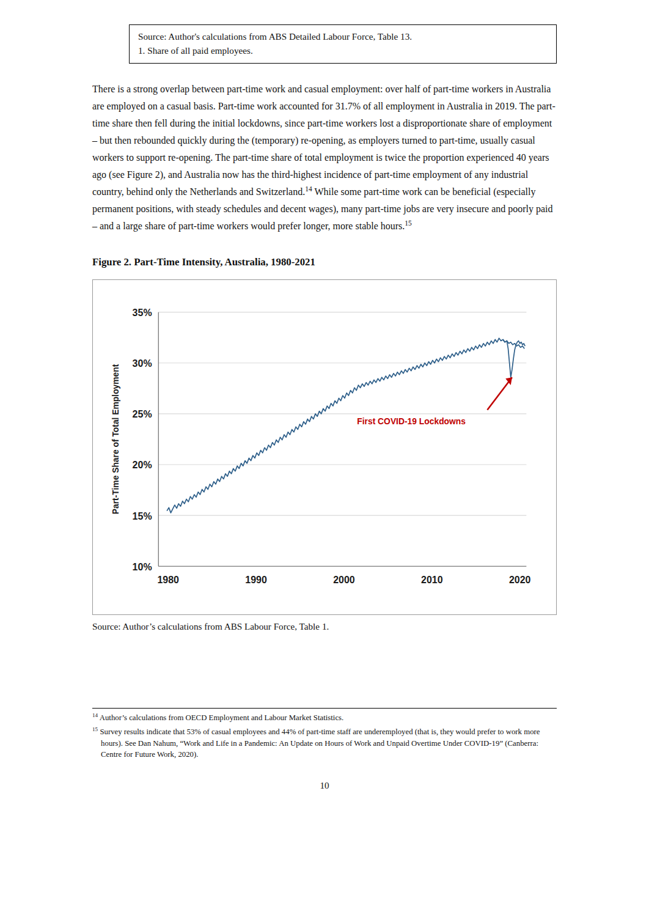Source: Author's calculations from ABS Detailed Labour Force, Table 13.
1. Share of all paid employees.
There is a strong overlap between part-time work and casual employment: over half of part-time workers in Australia are employed on a casual basis. Part-time work accounted for 31.7% of all employment in Australia in 2019. The part-time share then fell during the initial lockdowns, since part-time workers lost a disproportionate share of employment – but then rebounded quickly during the (temporary) re-opening, as employers turned to part-time, usually casual workers to support re-opening. The part-time share of total employment is twice the proportion experienced 40 years ago (see Figure 2), and Australia now has the third-highest incidence of part-time employment of any industrial country, behind only the Netherlands and Switzerland.14 While some part-time work can be beneficial (especially permanent positions, with steady schedules and decent wages), many part-time jobs are very insecure and poorly paid – and a large share of part-time workers would prefer longer, more stable hours.15
Figure 2. Part-Time Intensity, Australia, 1980-2021
Part-Time Share of Total Employment, Australia, 1980-2021 35% 30% 25% 20% 15% 10% Part-Time Share of Total Employment 1980 1990 2000 2010 2020 First COVID-19 Lockdowns
Source: Author’s calculations from ABS Labour Force, Table 1.
14 Author’s calculations from OECD Employment and Labour Market Statistics.
15 Survey results indicate that 53% of casual employees and 44% of part-time staff are underemployed (that is, they would prefer to work more hours). See Dan Nahum, “Work and Life in a Pandemic: An Update on Hours of Work and Unpaid Overtime Under COVID-19” (Canberra: Centre for Future Work, 2020).
10